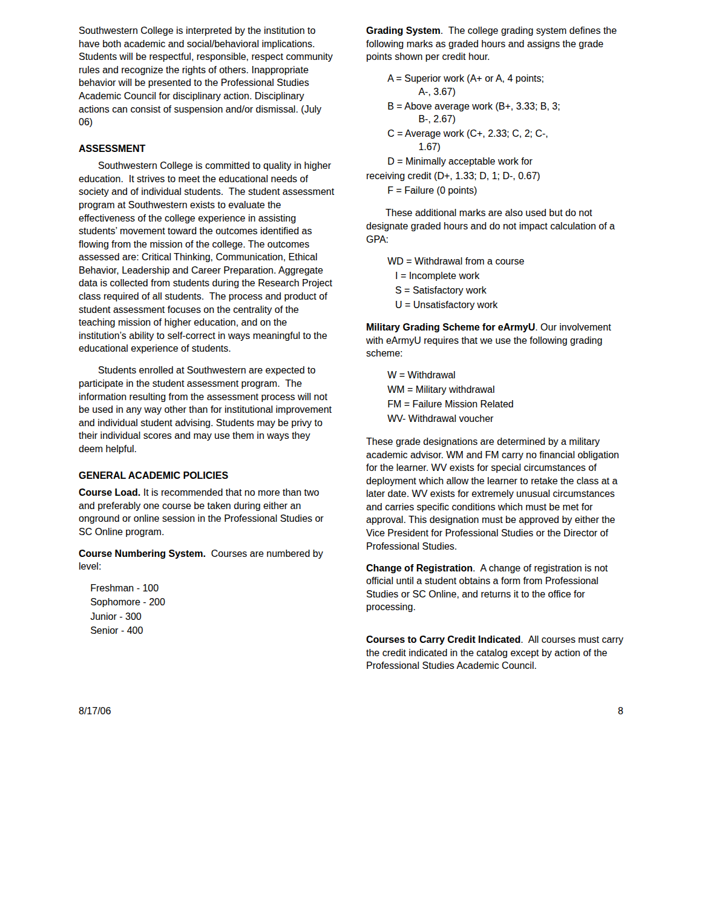Southwestern College is interpreted by the institution to have both academic and social/behavioral implications. Students will be respectful, responsible, respect community rules and recognize the rights of others. Inappropriate behavior will be presented to the Professional Studies Academic Council for disciplinary action. Disciplinary actions can consist of suspension and/or dismissal. (July 06)
ASSESSMENT
Southwestern College is committed to quality in higher education. It strives to meet the educational needs of society and of individual students. The student assessment program at Southwestern exists to evaluate the effectiveness of the college experience in assisting students’ movement toward the outcomes identified as flowing from the mission of the college. The outcomes assessed are: Critical Thinking, Communication, Ethical Behavior, Leadership and Career Preparation. Aggregate data is collected from students during the Research Project class required of all students. The process and product of student assessment focuses on the centrality of the teaching mission of higher education, and on the institution’s ability to self-correct in ways meaningful to the educational experience of students.
Students enrolled at Southwestern are expected to participate in the student assessment program. The information resulting from the assessment process will not be used in any way other than for institutional improvement and individual student advising. Students may be privy to their individual scores and may use them in ways they deem helpful.
GENERAL ACADEMIC POLICIES
Course Load. It is recommended that no more than two and preferably one course be taken during either an onground or online session in the Professional Studies or SC Online program.
Course Numbering System. Courses are numbered by level:
Freshman - 100
Sophomore - 200
Junior - 300
Senior - 400
Grading System. The college grading system defines the following marks as graded hours and assigns the grade points shown per credit hour.
A = Superior work (A+ or A, 4 points;
A-, 3.67)
B = Above average work (B+, 3.33; B, 3;
B-, 2.67)
C = Average work (C+, 2.33; C, 2; C-,
1.67)
D = Minimally acceptable work for
receiving credit (D+, 1.33; D, 1; D-, 0.67)
F = Failure (0 points)
These additional marks are also used but do not designate graded hours and do not impact calculation of a GPA:
WD = Withdrawal from a course
I = Incomplete work
S = Satisfactory work
U = Unsatisfactory work
Military Grading Scheme for eArmyU. Our involvement with eArmyU requires that we use the following grading scheme:
W = Withdrawal
WM = Military withdrawal
FM = Failure Mission Related
WV- Withdrawal voucher
These grade designations are determined by a military academic advisor. WM and FM carry no financial obligation for the learner. WV exists for special circumstances of deployment which allow the learner to retake the class at a later date. WV exists for extremely unusual circumstances and carries specific conditions which must be met for approval. This designation must be approved by either the Vice President for Professional Studies or the Director of Professional Studies.
Change of Registration. A change of registration is not official until a student obtains a form from Professional Studies or SC Online, and returns it to the office for processing.
Courses to Carry Credit Indicated. All courses must carry the credit indicated in the catalog except by action of the Professional Studies Academic Council.
8/17/06 8